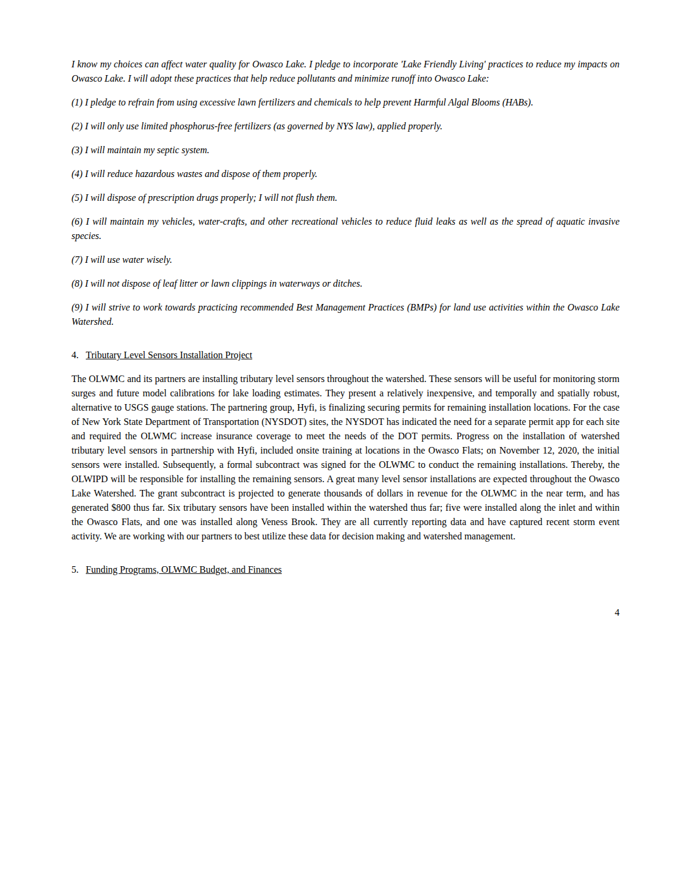I know my choices can affect water quality for Owasco Lake. I pledge to incorporate 'Lake Friendly Living' practices to reduce my impacts on Owasco Lake. I will adopt these practices that help reduce pollutants and minimize runoff into Owasco Lake:
(1) I pledge to refrain from using excessive lawn fertilizers and chemicals to help prevent Harmful Algal Blooms (HABs).
(2) I will only use limited phosphorus-free fertilizers (as governed by NYS law), applied properly.
(3) I will maintain my septic system.
(4) I will reduce hazardous wastes and dispose of them properly.
(5) I will dispose of prescription drugs properly; I will not flush them.
(6) I will maintain my vehicles, water-crafts, and other recreational vehicles to reduce fluid leaks as well as the spread of aquatic invasive species.
(7) I will use water wisely.
(8) I will not dispose of leaf litter or lawn clippings in waterways or ditches.
(9) I will strive to work towards practicing recommended Best Management Practices (BMPs) for land use activities within the Owasco Lake Watershed.
4. Tributary Level Sensors Installation Project
The OLWMC and its partners are installing tributary level sensors throughout the watershed. These sensors will be useful for monitoring storm surges and future model calibrations for lake loading estimates. They present a relatively inexpensive, and temporally and spatially robust, alternative to USGS gauge stations. The partnering group, Hyfi, is finalizing securing permits for remaining installation locations. For the case of New York State Department of Transportation (NYSDOT) sites, the NYSDOT has indicated the need for a separate permit app for each site and required the OLWMC increase insurance coverage to meet the needs of the DOT permits. Progress on the installation of watershed tributary level sensors in partnership with Hyfi, included onsite training at locations in the Owasco Flats; on November 12, 2020, the initial sensors were installed. Subsequently, a formal subcontract was signed for the OLWMC to conduct the remaining installations. Thereby, the OLWIPD will be responsible for installing the remaining sensors. A great many level sensor installations are expected throughout the Owasco Lake Watershed. The grant subcontract is projected to generate thousands of dollars in revenue for the OLWMC in the near term, and has generated $800 thus far. Six tributary sensors have been installed within the watershed thus far; five were installed along the inlet and within the Owasco Flats, and one was installed along Veness Brook. They are all currently reporting data and have captured recent storm event activity. We are working with our partners to best utilize these data for decision making and watershed management.
5. Funding Programs, OLWMC Budget, and Finances
4